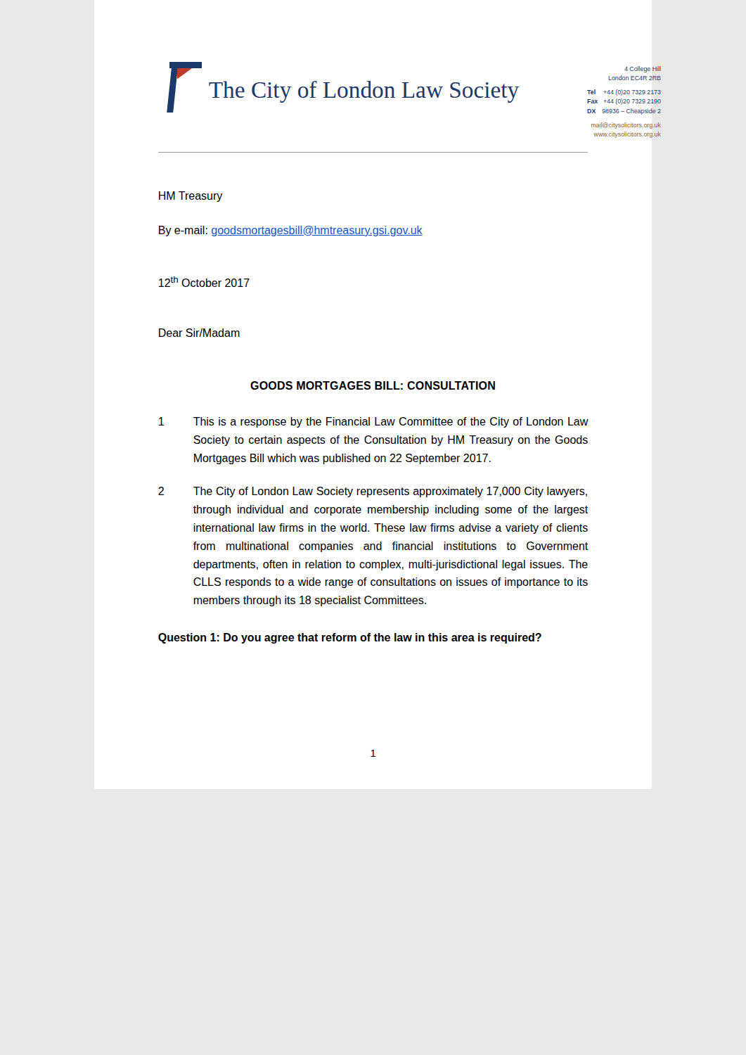The City of London Law Society
4 College Hill
London EC4R 2RB
| Tel | +44 (0)20 7329 2173 |
| Fax | +44 (0)20 7329 2190 |
| DX | 98936 – Cheapside 2 |
mail@citysolicitors.org.uk
www.citysolicitors.org.uk
HM Treasury
By e-mail: goodsmortagesbill@hmtreasury.gsi.gov.uk
12th October 2017
Dear Sir/Madam
GOODS MORTGAGES BILL: CONSULTATION
1 This is a response by the Financial Law Committee of the City of London Law Society to certain aspects of the Consultation by HM Treasury on the Goods Mortgages Bill which was published on 22 September 2017.
2 The City of London Law Society represents approximately 17,000 City lawyers, through individual and corporate membership including some of the largest international law firms in the world. These law firms advise a variety of clients from multinational companies and financial institutions to Government departments, often in relation to complex, multi-jurisdictional legal issues. The CLLS responds to a wide range of consultations on issues of importance to its members through its 18 specialist Committees.
Question 1: Do you agree that reform of the law in this area is required?
1